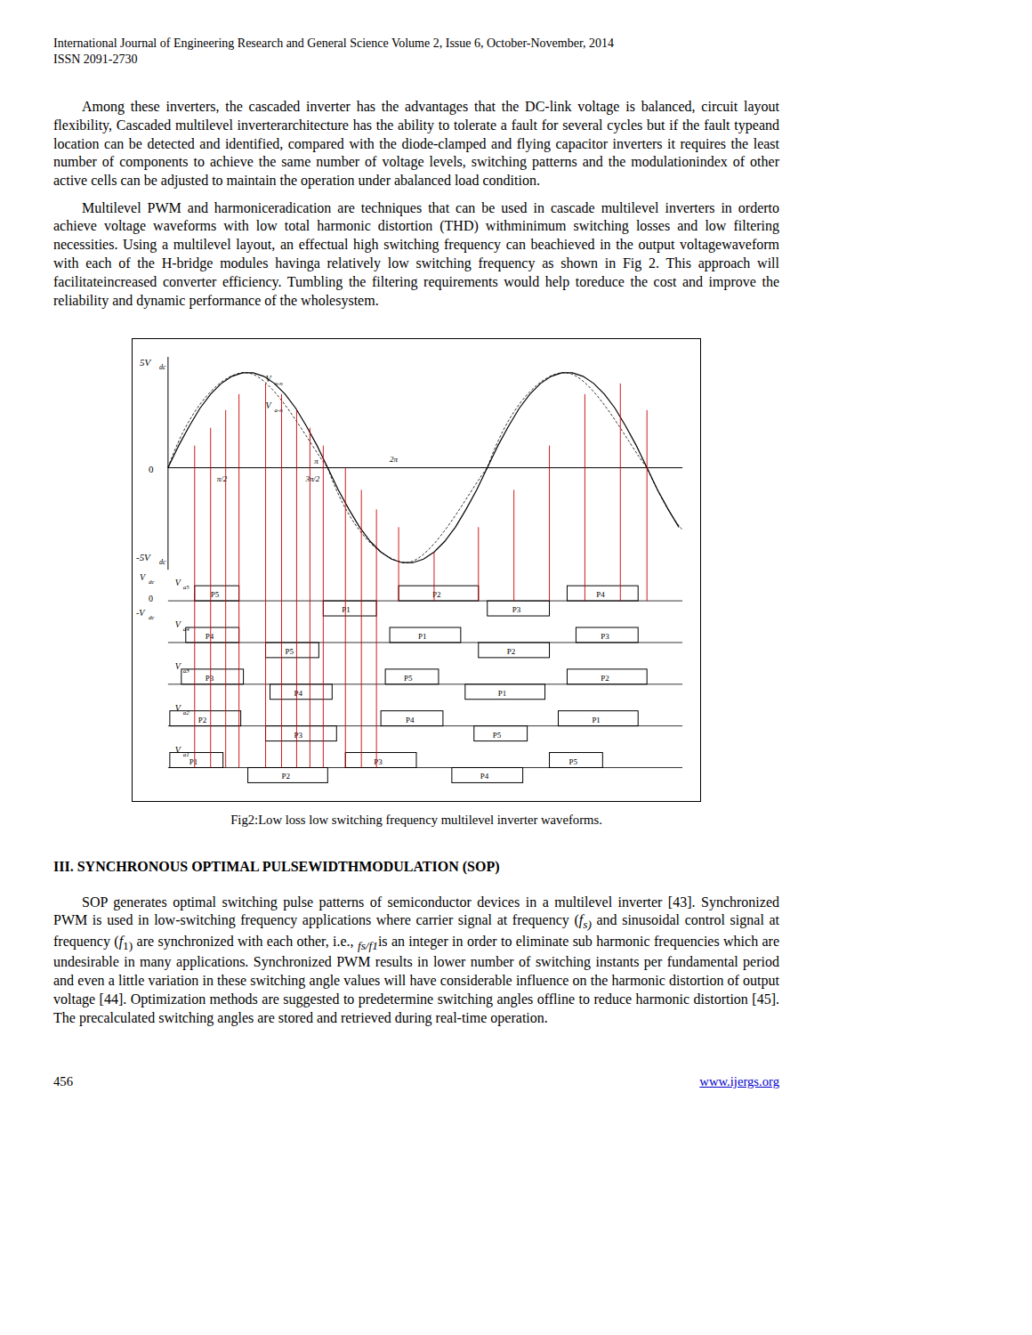International Journal of Engineering Research and General Science Volume 2, Issue 6, October-November, 2014
ISSN 2091-2730
Among these inverters, the cascaded inverter has the advantages that the DC-link voltage is balanced, circuit layout flexibility, Cascaded multilevel inverterarchitecture has the ability to tolerate a fault for several cycles but if the fault typeand location can be detected and identified, compared with the diode-clamped and flying capacitor inverters it requires the least number of components to achieve the same number of voltage levels, switching patterns and the modulationindex of other active cells can be adjusted to maintain the operation under abalanced load condition.
Multilevel PWM and harmoniceradication are techniques that can be used in cascade multilevel inverters in orderto achieve voltage waveforms with low total harmonic distortion (THD) withminimum switching losses and low filtering necessities. Using a multilevel layout, an effectual high switching frequency can beachieved in the output voltagewaveform with each of the H-bridge modules havinga relatively low switching frequency as shown in Fig 2. This approach will facilitateincreased converter efficiency. Tumbling the filtering requirements would help toreduce the cost and improve the reliability and dynamic performance of the wholesystem.
5V dc 0 -5V dc V a-n V a-n π/2 π 3π/2 2π V a5 P5 P1 P2 P3 P4 V a4 P4 P5 P1 P2 P3 V a3 P3 P4 P5 P1 P2 V a2 P2 P3 P4 P5 P1 V a1 P1 P2 P3 P4 P5 V dc 0 -V dc
Fig2:Low loss low switching frequency multilevel inverter waveforms.
III. SYNCHRONOUS OPTIMAL PULSEWIDTHMODULATION (SOP)
SOP generates optimal switching pulse patterns of semiconductor devices in a multilevel inverter [43]. Synchronized PWM is used in low-switching frequency applications where carrier signal at frequency (fs) and sinusoidal control signal at frequency (f1) are synchronized with each other, i.e., fs/f1is an integer in order to eliminate sub harmonic frequencies which are undesirable in many applications. Synchronized PWM results in lower number of switching instants per fundamental period and even a little variation in these switching angle values will have considerable influence on the harmonic distortion of output voltage [44]. Optimization methods are suggested to predetermine switching angles offline to reduce harmonic distortion [45]. The precalculated switching angles are stored and retrieved during real-time operation.
456 www.ijergs.org